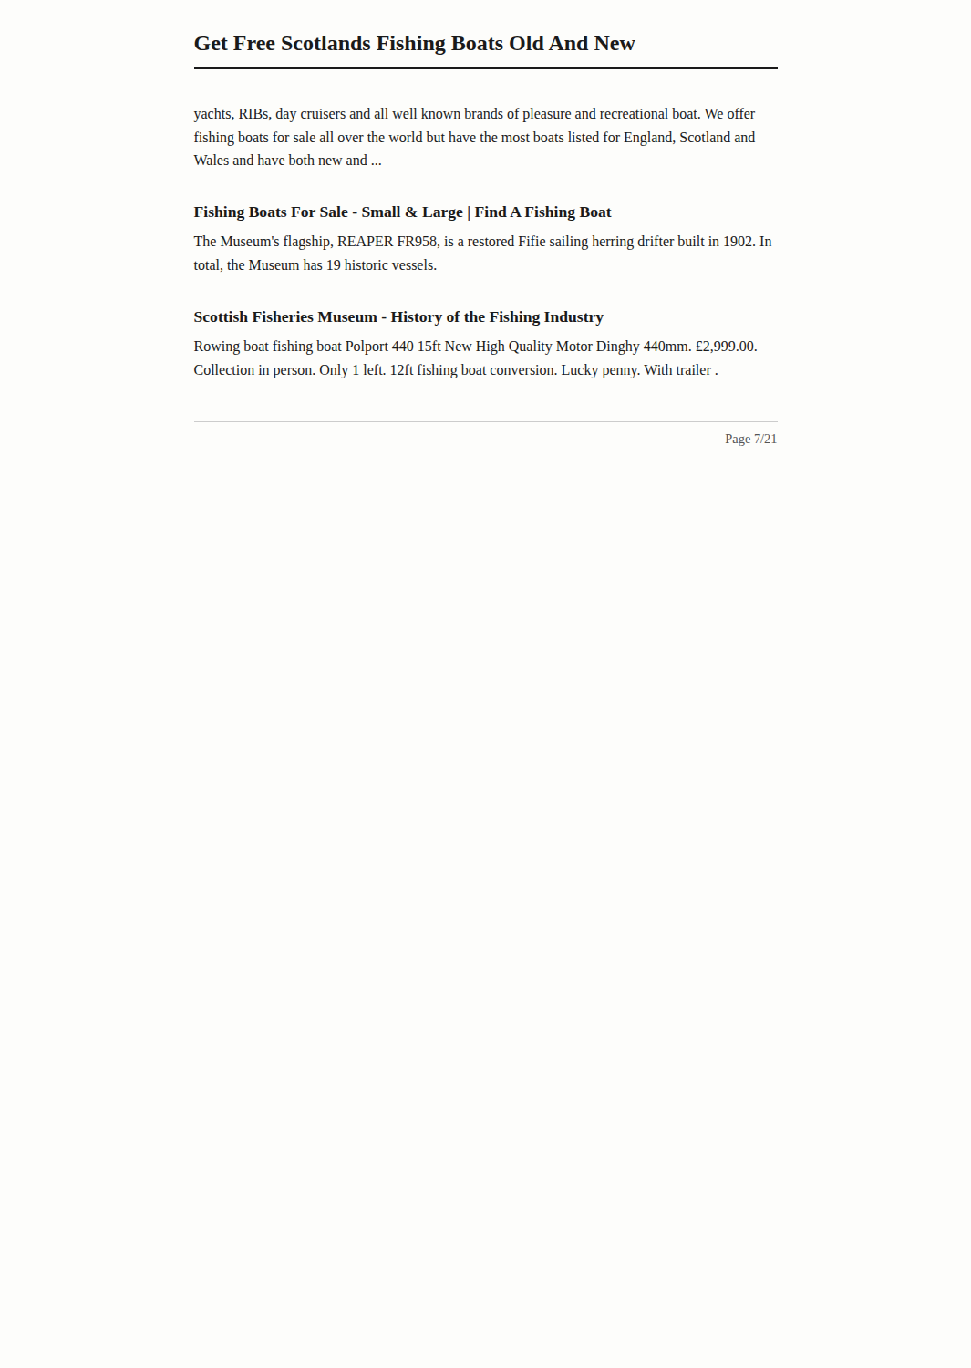Get Free Scotlands Fishing Boats Old And New
yachts, RIBs, day cruisers and all well known brands of pleasure and recreational boat. We offer fishing boats for sale all over the world but have the most boats listed for England, Scotland and Wales and have both new and ...
Fishing Boats For Sale - Small & Large | Find A Fishing Boat
The Museum's flagship, REAPER FR958, is a restored Fifie sailing herring drifter built in 1902. In total, the Museum has 19 historic vessels.
Scottish Fisheries Museum - History of the Fishing Industry
Rowing boat fishing boat Polport 440 15ft New High Quality Motor Dinghy 440mm. £2,999.00. Collection in person. Only 1 left. 12ft fishing boat conversion. Lucky penny. With trailer .
Page 7/21